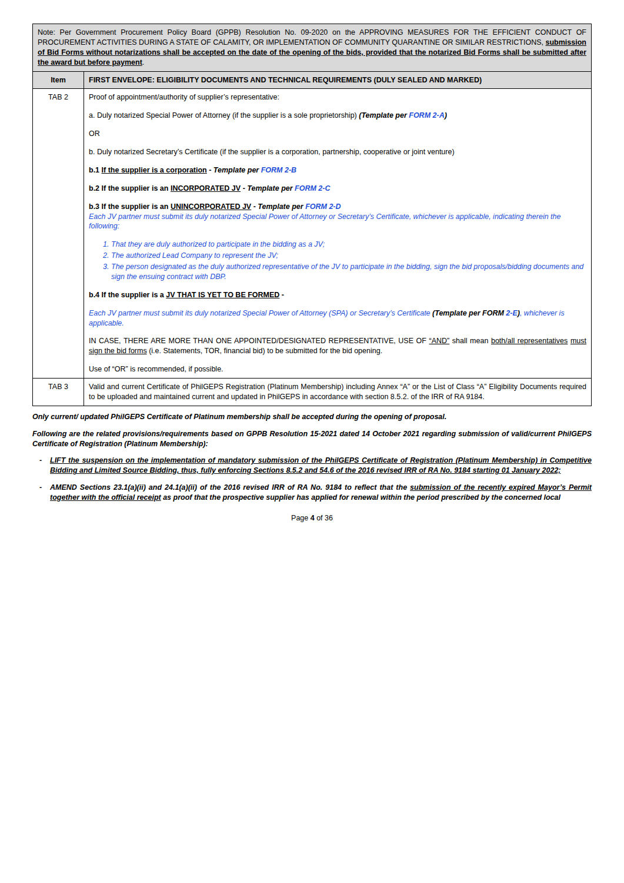| Note: Per Government Procurement Policy Board (GPPB) Resolution No. 09-2020 on the APPROVING MEASURES FOR THE EFFICIENT CONDUCT OF PROCUREMENT ACTIVITIES DURING A STATE OF CALAMITY, OR IMPLEMENTATION OF COMMUNITY QUARANTINE OR SIMILAR RESTRICTIONS, submission of Bid Forms without notarizations shall be accepted on the date of the opening of the bids, provided that the notarized Bid Forms shall be submitted after the award but before payment . |
| Item | FIRST ENVELOPE: ELIGIBILITY DOCUMENTS AND TECHNICAL REQUIREMENTS (DULY SEALED AND MARKED) |
| TAB 2 | Proof of appointment/authority of supplier’s representative: a. Duly notarized Special Power of Attorney (if the supplier is a sole proprietorship) (Template per FORM 2-A ) OR b. Duly notarized Secretary’s Certificate (if the supplier is a corporation, partnership, cooperative or joint venture) b.1 If the supplier is a corporation - Template per FORM 2-B b.2 If the supplier is an INCORPORATED JV - Template per FORM 2-C b.3 If the supplier is an UNINCORPORATED JV - Template per FORM 2-D Each JV partner must submit its duly notarized Special Power of Attorney or Secretary’s Certificate, whichever is applicable, indicating therein the following: That they are duly authorized to participate in the bidding as a JV; The authorized Lead Company to represent the JV; The person designated as the duly authorized representative of the JV to participate in the bidding, sign the bid proposals/bidding documents and sign the ensuing contract with DBP. b.4 If the supplier is a JV THAT IS YET TO BE FORMED - Each JV partner must submit its duly notarized Special Power of Attorney (SPA) or Secretary’s Certificate (Template per FORM 2-E ) , whichever is applicable. IN CASE, THERE ARE MORE THAN ONE APPOINTED/DESIGNATED REPRESENTATIVE, USE OF “AND” shall mean both/all representatives must sign the bid forms (i.e. Statements, TOR, financial bid) to be submitted for the bid opening. Use of “OR” is recommended, if possible. |
| TAB 3 | Valid and current Certificate of PhilGEPS Registration (Platinum Membership) including Annex “A” or the List of Class “A” Eligibility Documents required to be uploaded and maintained current and updated in PhilGEPS in accordance with section 8.5.2. of the IRR of RA 9184. |
Only current/ updated PhilGEPS Certificate of Platinum membership shall be accepted during the opening of proposal.
Following are the related provisions/requirements based on GPPB Resolution 15-2021 dated 14 October 2021 regarding submission of valid/current PhilGEPS Certificate of Registration (Platinum Membership):
LIFT the suspension on the implementation of mandatory submission of the PhilGEPS Certificate of Registration (Platinum Membership) in Competitive Bidding and Limited Source Bidding, thus, fully enforcing Sections 8.5.2 and 54.6 of the 2016 revised IRR of RA No. 9184 starting 01 January 2022;
AMEND Sections 23.1(a)(ii) and 24.1(a)(ii) of the 2016 revised IRR of RA No. 9184 to reflect that the submission of the recently expired Mayor’s Permit together with the official receipt as proof that the prospective supplier has applied for renewal within the period prescribed by the concerned local
Page 4 of 36